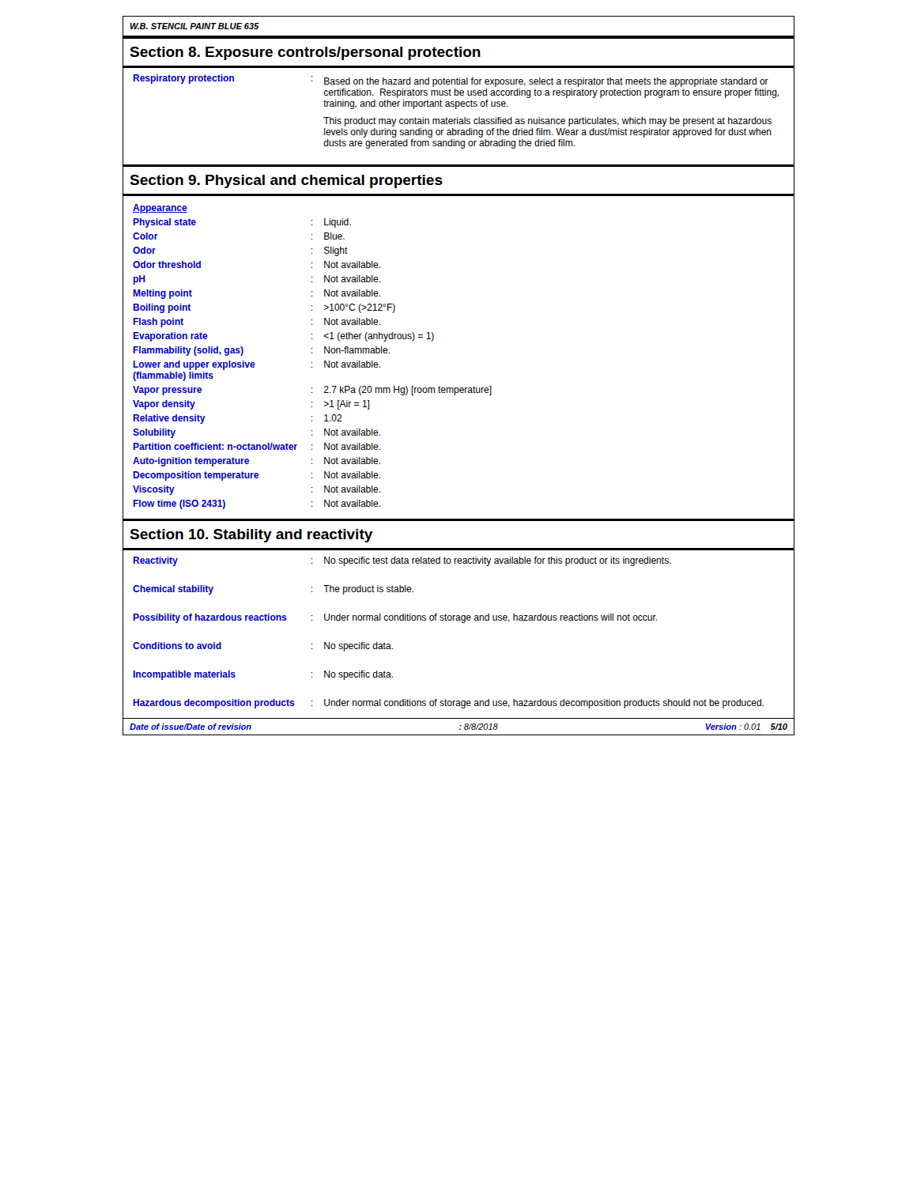W.B. STENCIL PAINT BLUE 635
Section 8. Exposure controls/personal protection
| Respiratory protection | : | Based on the hazard and potential for exposure, select a respirator that meets the appropriate standard or certification. Respirators must be used according to a respiratory protection program to ensure proper fitting, training, and other important aspects of use. This product may contain materials classified as nuisance particulates, which may be present at hazardous levels only during sanding or abrading of the dried film. Wear a dust/mist respirator approved for dust when dusts are generated from sanding or abrading the dried film. |
Section 9. Physical and chemical properties
Appearance
| Physical state | : | Liquid. |
| Color | : | Blue. |
| Odor | : | Slight |
| Odor threshold | : | Not available. |
| pH | : | Not available. |
| Melting point | : | Not available. |
| Boiling point | : | >100°C (>212°F) |
| Flash point | : | Not available. |
| Evaporation rate | : | <1 (ether (anhydrous) = 1) |
| Flammability (solid, gas) | : | Non-flammable. |
| Lower and upper explosive (flammable) limits | : | Not available. |
| Vapor pressure | : | 2.7 kPa (20 mm Hg) [room temperature] |
| Vapor density | : | >1 [Air = 1] |
| Relative density | : | 1.02 |
| Solubility | : | Not available. |
| Partition coefficient: n-octanol/water | : | Not available. |
| Auto-ignition temperature | : | Not available. |
| Decomposition temperature | : | Not available. |
| Viscosity | : | Not available. |
| Flow time (ISO 2431) | : | Not available. |
Section 10. Stability and reactivity
| Reactivity | : | No specific test data related to reactivity available for this product or its ingredients. |
| Chemical stability | : | The product is stable. |
| Possibility of hazardous reactions | : | Under normal conditions of storage and use, hazardous reactions will not occur. |
| Conditions to avoid | : | No specific data. |
| Incompatible materials | : | No specific data. |
| Hazardous decomposition products | : | Under normal conditions of storage and use, hazardous decomposition products should not be produced. |
Date of issue/Date of revision
: 8/8/2018
Version : 0.01 5/10